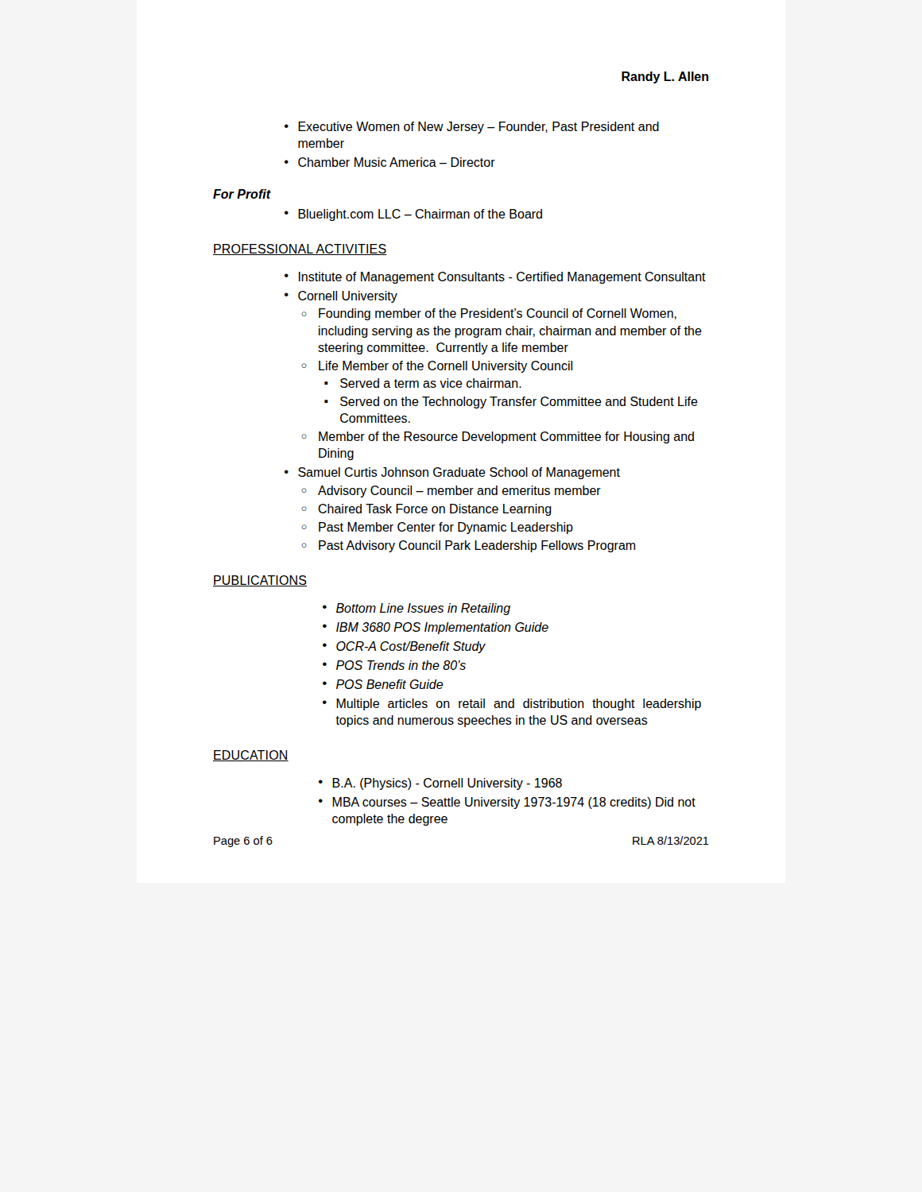Randy L. Allen
Executive Women of New Jersey – Founder, Past President and member
Chamber Music America – Director
For Profit
Bluelight.com LLC – Chairman of the Board
PROFESSIONAL ACTIVITIES
Institute of Management Consultants - Certified Management Consultant
Cornell University
Founding member of the President’s Council of Cornell Women, including serving as the program chair, chairman and member of the steering committee. Currently a life member
Life Member of the Cornell University Council
Served a term as vice chairman.
Served on the Technology Transfer Committee and Student Life Committees.
Member of the Resource Development Committee for Housing and Dining
Samuel Curtis Johnson Graduate School of Management
Advisory Council – member and emeritus member
Chaired Task Force on Distance Learning
Past Member Center for Dynamic Leadership
Past Advisory Council Park Leadership Fellows Program
PUBLICATIONS
Bottom Line Issues in Retailing
IBM 3680 POS Implementation Guide
OCR-A Cost/Benefit Study
POS Trends in the 80’s
POS Benefit Guide
Multiple articles on retail and distribution thought leadership topics and numerous speeches in the US and overseas
EDUCATION
B.A. (Physics) - Cornell University - 1968
MBA courses – Seattle University 1973-1974 (18 credits) Did not complete the degree
Page 6 of 6 RLA 8/13/2021